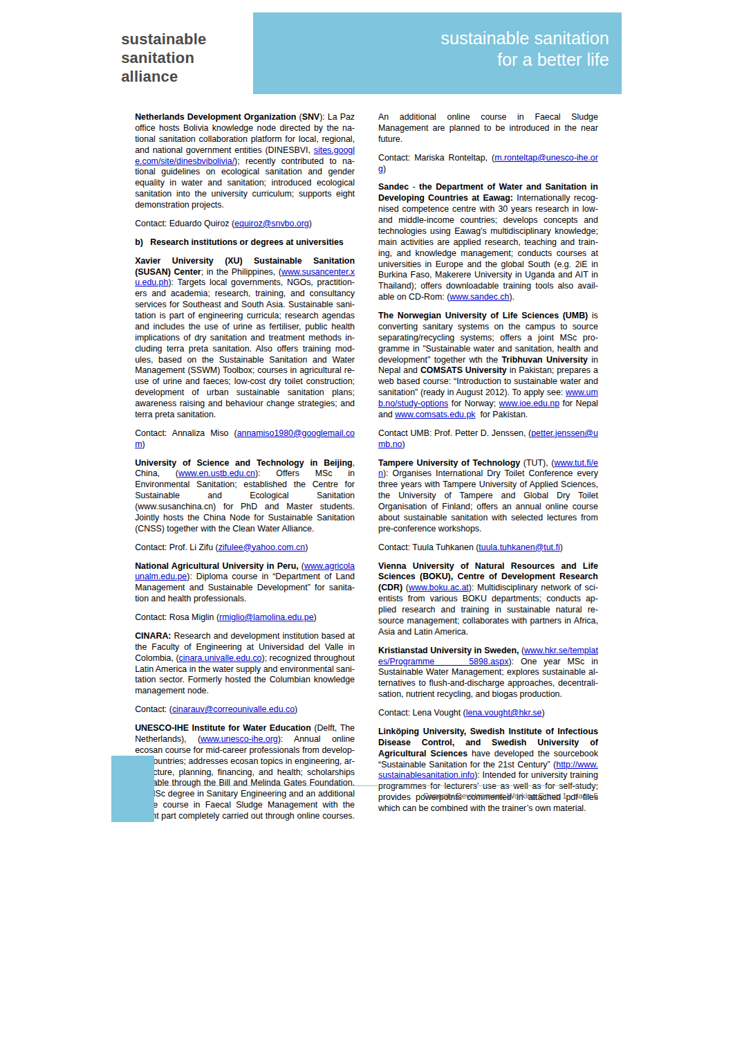sustainable
sanitation
alliance
sustainable sanitation
for a better life
Netherlands Development Organization (SNV): La Paz office hosts Bolivia knowledge node directed by the national sanitation collaboration platform for local, regional, and national government entities (DINESBVI, sites.google.com/site/dinesbvibolivia/); recently contributed to national guidelines on ecological sanitation and gender equality in water and sanitation; introduced ecological sanitation into the university curriculum; supports eight demonstration projects.
Contact: Eduardo Quiroz (equiroz@snvbo.org)
b) Research institutions or degrees at universities
Xavier University (XU) Sustainable Sanitation (SUSAN) Center; in the Philippines, (www.susancenter.xu.edu.ph): Targets local governments, NGOs, practitioners and academia; research, training, and consultancy services for Southeast and South Asia. Sustainable sanitation is part of engineering curricula; research agendas and includes the use of urine as fertiliser, public health implications of dry sanitation and treatment methods including terra preta sanitation. Also offers training modules, based on the Sustainable Sanitation and Water Management (SSWM) Toolbox; courses in agricultural reuse of urine and faeces; low-cost dry toilet construction; development of urban sustainable sanitation plans; awareness raising and behaviour change strategies; and terra preta sanitation.
Contact: Annaliza Miso (annamiso1980@googlemail.com)
University of Science and Technology in Beijing, China, (www.en.ustb.edu.cn): Offers MSc in Environmental Sanitation; established the Centre for Sustainable and Ecological Sanitation (www.susanchina.cn) for PhD and Master students. Jointly hosts the China Node for Sustainable Sanitation (CNSS) together with the Clean Water Alliance.
Contact: Prof. Li Zifu (zifulee@yahoo.com.cn)
National Agricultural University in Peru, (www.agricolaunalm.edu.pe): Diploma course in “Department of Land Management and Sustainable Development” for sanitation and health professionals.
Contact: Rosa Miglin (rmiglio@lamolina.edu.pe)
CINARA: Research and development institution based at the Faculty of Engineering at Universidad del Valle in Colombia, (cinara.univalle.edu.co); recognized throughout Latin America in the water supply and environmental sanitation sector. Formerly hosted the Columbian knowledge management node.
Contact: (cinarauv@correounivalle.edu.co)
UNESCO-IHE Institute for Water Education (Delft, The Netherlands), (www.unesco-ihe.org): Annual online ecosan course for mid-career professionals from developing countries; addresses ecosan topics in engineering, architecture, planning, financing, and health; scholarships available through the Bill and Melinda Gates Foundation. An MSc degree in Sanitary Engineering and an additional online course in Faecal Sludge Management with the taught part completely carried out through online courses. An additional online course in Faecal Sludge Management are planned to be introduced in the near future.
Contact: Mariska Ronteltap, (m.ronteltap@unesco-ihe.org)
Sandec - the Department of Water and Sanitation in Developing Countries at Eawag: Internationally recognised competence centre with 30 years research in low- and middle-income countries; develops concepts and technologies using Eawag's multidisciplinary knowledge; main activities are applied research, teaching and training, and knowledge management; conducts courses at universities in Europe and the global South (e.g. 2iE in Burkina Faso, Makerere University in Uganda and AIT in Thailand); offers downloadable training tools also available on CD-Rom: (www.sandec.ch).
The Norwegian University of Life Sciences (UMB) is converting sanitary systems on the campus to source separating/recycling systems; offers a joint MSc programme in "Sustainable water and sanitation, health and development" together wth the Tribhuvan University in Nepal and COMSATS University in Pakistan; prepares a web based course: “Introduction to sustainable water and sanitation” (ready in August 2012). To apply see: www.umb.no/study-options for Norway; www.ioe.edu.np for Nepal and www.comsats.edu.pk for Pakistan.
Contact UMB: Prof. Petter D. Jenssen, (petter.jenssen@umb.no)
Tampere University of Technology (TUT), (www.tut.fi/en): Organises International Dry Toilet Conference every three years with Tampere University of Applied Sciences, the University of Tampere and Global Dry Toilet Organisation of Finland; offers an annual online course about sustainable sanitation with selected lectures from pre-conference workshops.
Contact: Tuula Tuhkanen (tuula.tuhkanen@tut.fi)
Vienna University of Natural Resources and Life Sciences (BOKU), Centre of Development Research (CDR) (www.boku.ac.at): Multidisciplinary network of scientists from various BOKU departments; conducts applied research and training in sustainable natural resource management; collaborates with partners in Africa, Asia and Latin America.
Kristianstad University in Sweden, (www.hkr.se/templates/Programme 5898.aspx): One year MSc in Sustainable Water Management; explores sustainable alternatives to flush-and-discharge approaches, decentralisation, nutrient recycling, and biogas production.
Contact: Lena Vought (lena.vought@hkr.se)
Linköping University, Swedish Institute of Infectious Disease Control, and Swedish University of Agricultural Sciences have developed the sourcebook “Sustainable Sanitation for the 21st Century” (http://www.sustainablesanitation.info): Intended for university training programmes for lecturers’ use as well as for self-study; provides powerpoints commented in attached pdf files which can be combined with the trainer’s own material.
Capacity Development: Working Group 1 - page 5